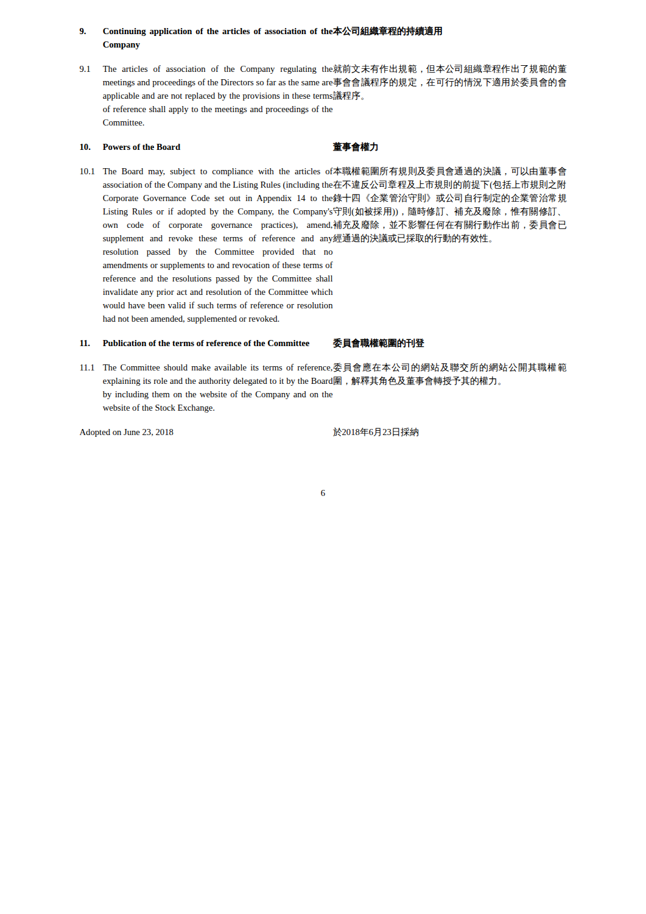| 9. Continuing application of the articles of association of the Company | 本公司組織章程的持續適用 |
| 9.1 The articles of association of the Company regulating the meetings and proceedings of the Directors so far as the same are applicable and are not replaced by the provisions in these terms of reference shall apply to the meetings and proceedings of the Committee. | 就前文未有作出規範，但本公司組織章程作出了規範的董事會會議程序的規定，在可行的情況下適用於委員會的會議程序。 |
| 10. Powers of the Board | 董事會權力 |
| 10.1 The Board may, subject to compliance with the articles of association of the Company and the Listing Rules (including the Corporate Governance Code set out in Appendix 14 to the Listing Rules or if adopted by the Company, the Company's own code of corporate governance practices), amend, supplement and revoke these terms of reference and any resolution passed by the Committee provided that no amendments or supplements to and revocation of these terms of reference and the resolutions passed by the Committee shall invalidate any prior act and resolution of the Committee which would have been valid if such terms of reference or resolution had not been amended, supplemented or revoked. | 本職權範圍所有規則及委員會通過的決議，可以由董事會在不違反公司章程及上市規則的前提下(包括上市規則之附錄十四《企業管治守則》或公司自行制定的企業管治常規守則(如被採用))，隨時修訂、補充及廢除，惟有關修訂、補充及廢除，並不影響任何在有關行動作出前，委員會已經通過的決議或已採取的行動的有效性。 |
| 11. Publication of the terms of reference of the Committee | 委員會職權範圍的刊登 |
| 11.1 The Committee should make available its terms of reference, explaining its role and the authority delegated to it by the Board by including them on the website of the Company and on the website of the Stock Exchange. | 委員會應在本公司的網站及聯交所的網站公開其職權範圍，解釋其角色及董事會轉授予其的權力。 |
| Adopted on June 23, 2018 | 於2018年6月23日採納 |
6